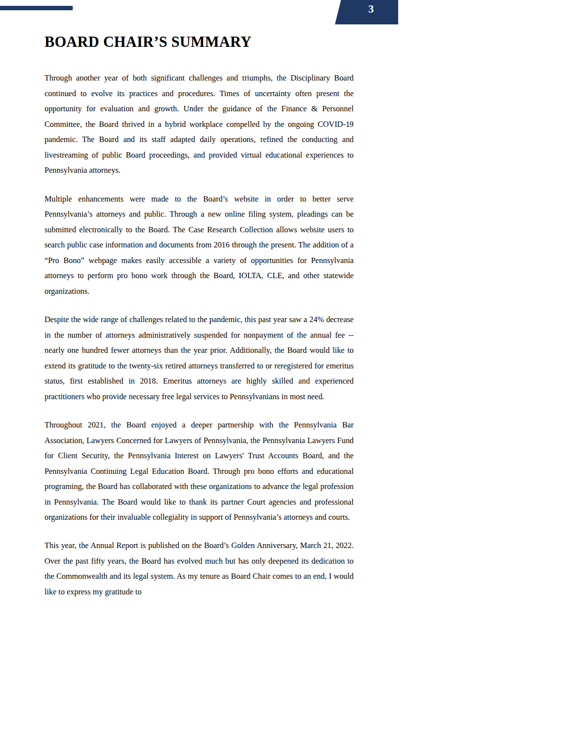3
BOARD CHAIR’S SUMMARY
Through another year of both significant challenges and triumphs, the Disciplinary Board continued to evolve its practices and procedures. Times of uncertainty often present the opportunity for evaluation and growth. Under the guidance of the Finance & Personnel Committee, the Board thrived in a hybrid workplace compelled by the ongoing COVID-19 pandemic. The Board and its staff adapted daily operations, refined the conducting and livestreaming of public Board proceedings, and provided virtual educational experiences to Pennsylvania attorneys.
Multiple enhancements were made to the Board’s website in order to better serve Pennsylvania’s attorneys and public. Through a new online filing system, pleadings can be submitted electronically to the Board. The Case Research Collection allows website users to search public case information and documents from 2016 through the present. The addition of a “Pro Bono” webpage makes easily accessible a variety of opportunities for Pennsylvania attorneys to perform pro bono work through the Board, IOLTA, CLE, and other statewide organizations.
Despite the wide range of challenges related to the pandemic, this past year saw a 24% decrease in the number of attorneys administratively suspended for nonpayment of the annual fee -- nearly one hundred fewer attorneys than the year prior. Additionally, the Board would like to extend its gratitude to the twenty-six retired attorneys transferred to or reregistered for emeritus status, first established in 2018. Emeritus attorneys are highly skilled and experienced practitioners who provide necessary free legal services to Pennsylvanians in most need.
Throughout 2021, the Board enjoyed a deeper partnership with the Pennsylvania Bar Association, Lawyers Concerned for Lawyers of Pennsylvania, the Pennsylvania Lawyers Fund for Client Security, the Pennsylvania Interest on Lawyers' Trust Accounts Board, and the Pennsylvania Continuing Legal Education Board. Through pro bono efforts and educational programing, the Board has collaborated with these organizations to advance the legal profession in Pennsylvania. The Board would like to thank its partner Court agencies and professional organizations for their invaluable collegiality in support of Pennsylvania’s attorneys and courts.
This year, the Annual Report is published on the Board’s Golden Anniversary, March 21, 2022. Over the past fifty years, the Board has evolved much but has only deepened its dedication to the Commonwealth and its legal system. As my tenure as Board Chair comes to an end, I would like to express my gratitude to